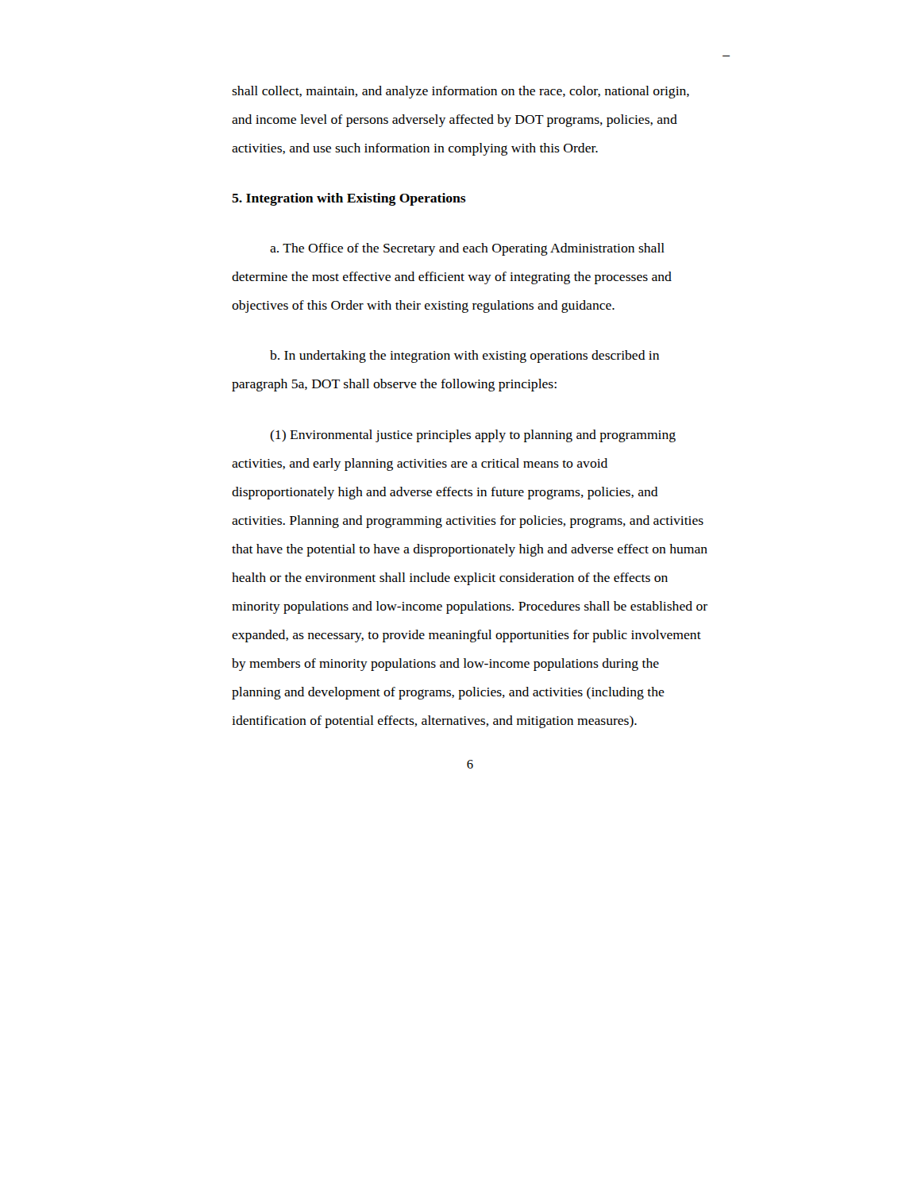–
shall collect, maintain, and analyze information on the race, color, national origin, and income level of persons adversely affected by DOT programs, policies, and activities, and use such information in complying with this Order.
5. Integration with Existing Operations
a. The Office of the Secretary and each Operating Administration shall determine the most effective and efficient way of integrating the processes and objectives of this Order with their existing regulations and guidance.
b. In undertaking the integration with existing operations described in paragraph 5a, DOT shall observe the following principles:
(1) Environmental justice principles apply to planning and programming activities, and early planning activities are a critical means to avoid disproportionately high and adverse effects in future programs, policies, and activities. Planning and programming activities for policies, programs, and activities that have the potential to have a disproportionately high and adverse effect on human health or the environment shall include explicit consideration of the effects on minority populations and low-income populations. Procedures shall be established or expanded, as necessary, to provide meaningful opportunities for public involvement by members of minority populations and low-income populations during the planning and development of programs, policies, and activities (including the identification of potential effects, alternatives, and mitigation measures).
6